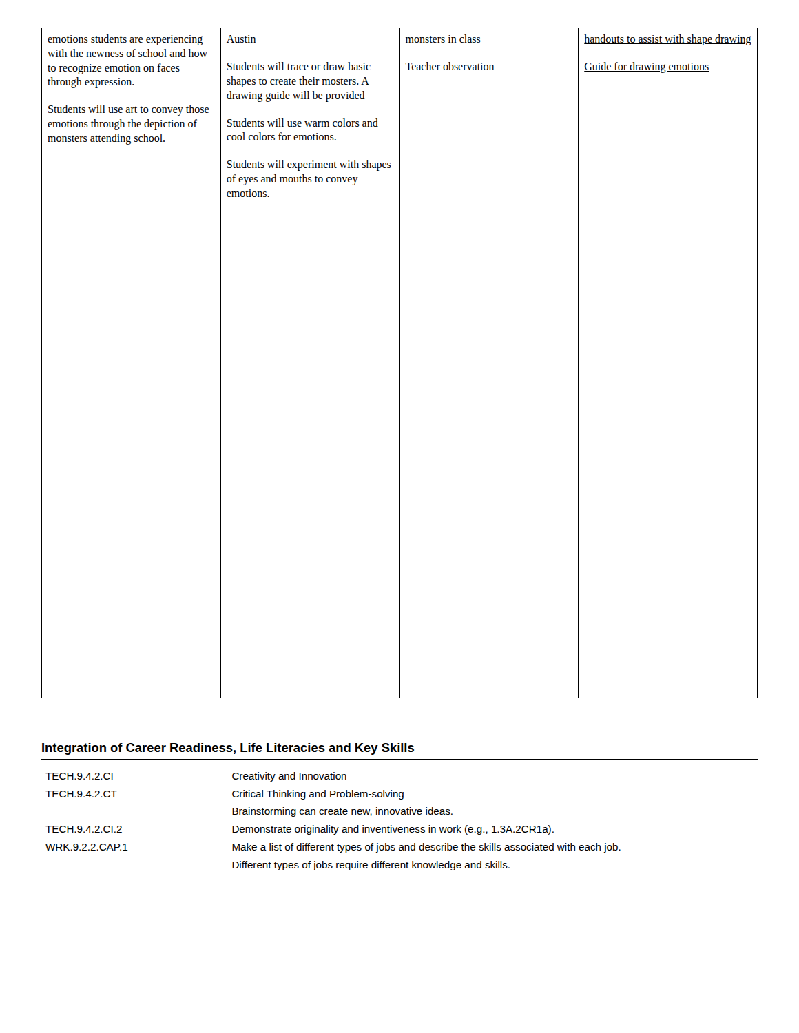| emotions students are experiencing with the newness of school and how to recognize emotion on faces through expression. Students will use art to convey those emotions through the depiction of monsters attending school. | Austin Students will trace or draw basic shapes to create their mosters. A drawing guide will be provided Students will use warm colors and cool colors for emotions. Students will experiment with shapes of eyes and mouths to convey emotions. | monsters in class Teacher observation | handouts to assist with shape drawing Guide for drawing emotions |
Integration of Career Readiness, Life Literacies and Key Skills
| TECH.9.4.2.CI | Creativity and Innovation |
| TECH.9.4.2.CT | Critical Thinking and Problem-solving |
| | Brainstorming can create new, innovative ideas. |
| TECH.9.4.2.CI.2 | Demonstrate originality and inventiveness in work (e.g., 1.3A.2CR1a). |
| WRK.9.2.2.CAP.1 | Make a list of different types of jobs and describe the skills associated with each job. |
| | Different types of jobs require different knowledge and skills. |